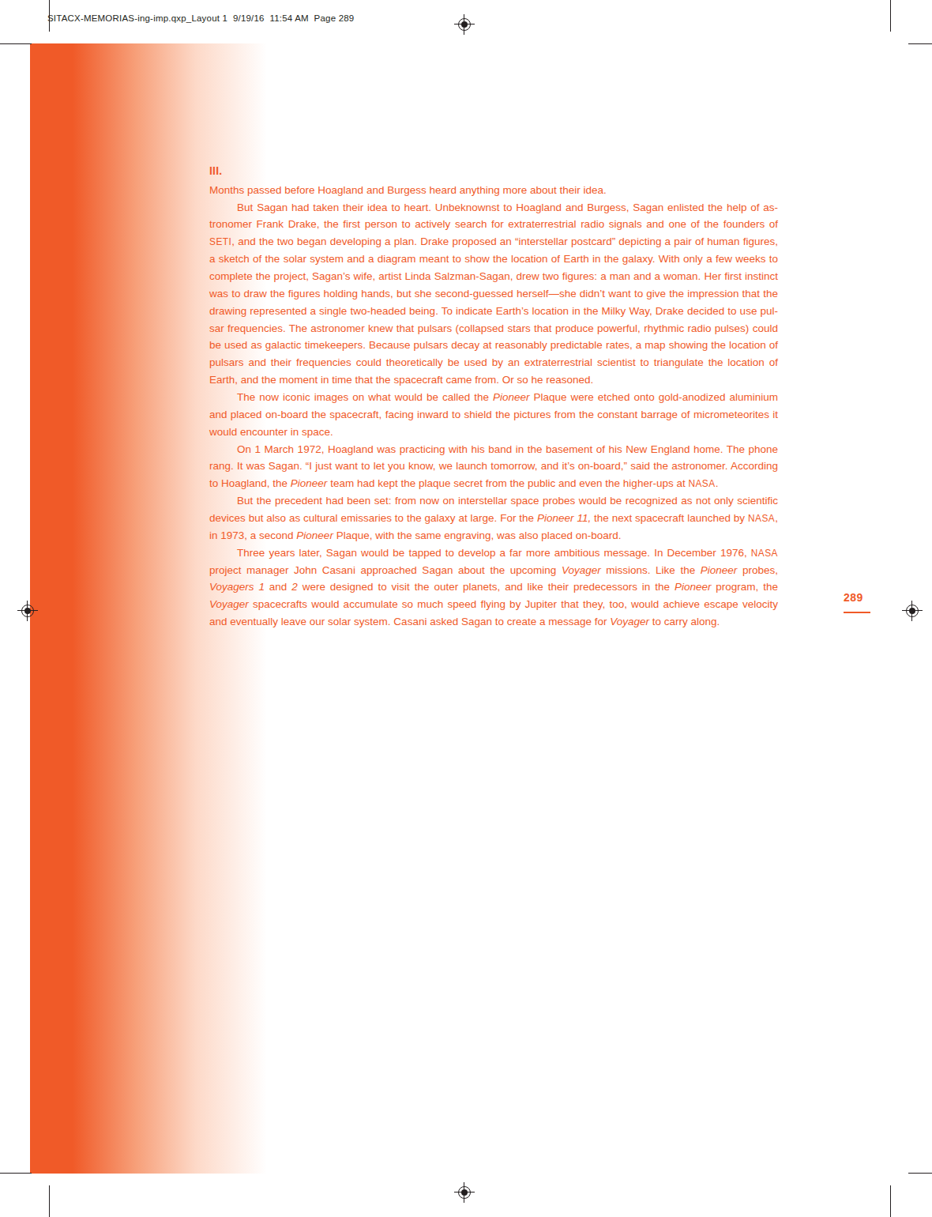SITACX-MEMORIAS-ing-imp.qxp_Layout 1 9/19/16 11:54 AM Page 289
289
III.
Months passed before Hoagland and Burgess heard anything more about their idea.
But Sagan had taken their idea to heart. Unbeknownst to Hoagland and Burgess, Sagan enlisted the help of astronomer Frank Drake, the first person to actively search for extraterrestrial radio signals and one of the founders of SETI, and the two began developing a plan. Drake proposed an “interstellar postcard” depicting a pair of human figures, a sketch of the solar system and a diagram meant to show the location of Earth in the galaxy. With only a few weeks to complete the project, Sagan’s wife, artist Linda Salzman-Sagan, drew two figures: a man and a woman. Her first instinct was to draw the figures holding hands, but she second-guessed herself—she didn’t want to give the impression that the drawing represented a single two-headed being. To indicate Earth’s location in the Milky Way, Drake decided to use pulsar frequencies. The astronomer knew that pulsars (collapsed stars that produce powerful, rhythmic radio pulses) could be used as galactic timekeepers. Because pulsars decay at reasonably predictable rates, a map showing the location of pulsars and their frequencies could theoretically be used by an extraterrestrial scientist to triangulate the location of Earth, and the moment in time that the spacecraft came from. Or so he reasoned.
The now iconic images on what would be called the Pioneer Plaque were etched onto gold-anodized aluminium and placed on-board the spacecraft, facing inward to shield the pictures from the constant barrage of micrometeorites it would encounter in space.
On 1 March 1972, Hoagland was practicing with his band in the basement of his New England home. The phone rang. It was Sagan. “I just want to let you know, we launch tomorrow, and it’s on-board,” said the astronomer. According to Hoagland, the Pioneer team had kept the plaque secret from the public and even the higher-ups at NASA.
But the precedent had been set: from now on interstellar space probes would be recognized as not only scientific devices but also as cultural emissaries to the galaxy at large. For the Pioneer 11, the next spacecraft launched by NASA, in 1973, a second Pioneer Plaque, with the same engraving, was also placed on-board.
Three years later, Sagan would be tapped to develop a far more ambitious message. In December 1976, NASA project manager John Casani approached Sagan about the upcoming Voyager missions. Like the Pioneer probes, Voyagers 1 and 2 were designed to visit the outer planets, and like their predecessors in the Pioneer program, the Voyager spacecrafts would accumulate so much speed flying by Jupiter that they, too, would achieve escape velocity and eventually leave our solar system. Casani asked Sagan to create a message for Voyager to carry along.